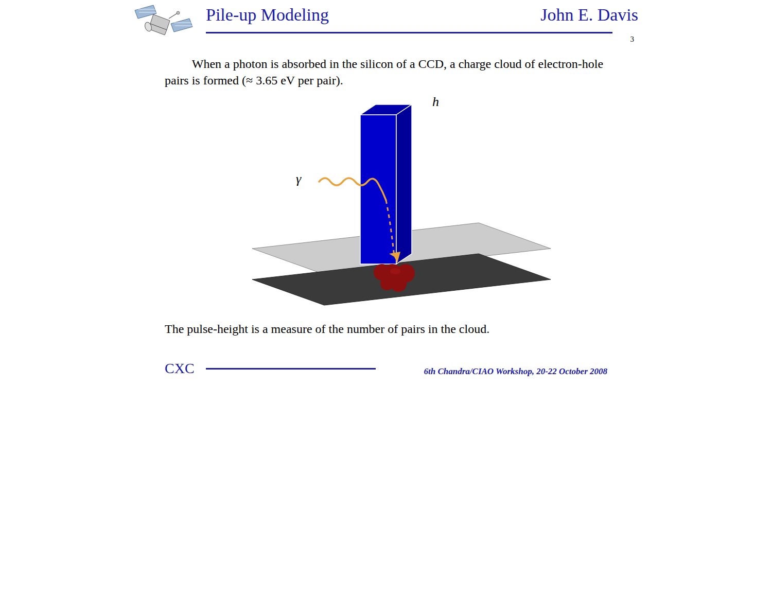Pile-up Modeling
John E. Davis
3
When a photon is absorbed in the silicon of a CCD, a charge cloud of electron-hole pairs is formed (≈ 3.65 eV per pair).
h γ
The pulse-height is a measure of the number of pairs in the cloud.
CXC
6th Chandra/CIAO Workshop, 20-22 October 2008